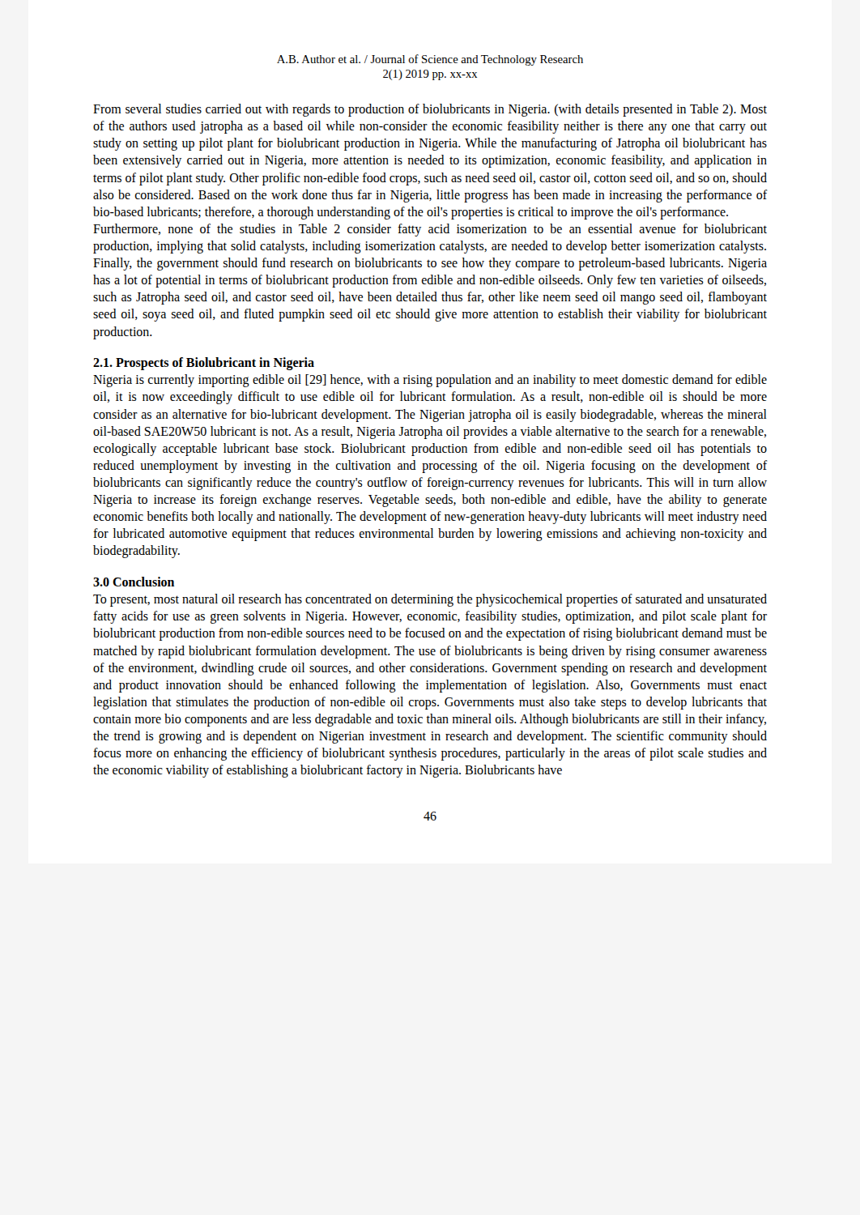A.B. Author et al. / Journal of Science and Technology Research 2(1) 2019 pp. xx-xx
From several studies carried out with regards to production of biolubricants in Nigeria. (with details presented in Table 2). Most of the authors used jatropha as a based oil while non-consider the economic feasibility neither is there any one that carry out study on setting up pilot plant for biolubricant production in Nigeria. While the manufacturing of Jatropha oil biolubricant has been extensively carried out in Nigeria, more attention is needed to its optimization, economic feasibility, and application in terms of pilot plant study. Other prolific non-edible food crops, such as need seed oil, castor oil, cotton seed oil, and so on, should also be considered. Based on the work done thus far in Nigeria, little progress has been made in increasing the performance of bio-based lubricants; therefore, a thorough understanding of the oil's properties is critical to improve the oil's performance.
Furthermore, none of the studies in Table 2 consider fatty acid isomerization to be an essential avenue for biolubricant production, implying that solid catalysts, including isomerization catalysts, are needed to develop better isomerization catalysts. Finally, the government should fund research on biolubricants to see how they compare to petroleum-based lubricants. Nigeria has a lot of potential in terms of biolubricant production from edible and non-edible oilseeds. Only few ten varieties of oilseeds, such as Jatropha seed oil, and castor seed oil, have been detailed thus far, other like neem seed oil mango seed oil, flamboyant seed oil, soya seed oil, and fluted pumpkin seed oil etc should give more attention to establish their viability for biolubricant production.
2.1. Prospects of Biolubricant in Nigeria
Nigeria is currently importing edible oil [29] hence, with a rising population and an inability to meet domestic demand for edible oil, it is now exceedingly difficult to use edible oil for lubricant formulation. As a result, non-edible oil is should be more consider as an alternative for bio-lubricant development. The Nigerian jatropha oil is easily biodegradable, whereas the mineral oil-based SAE20W50 lubricant is not. As a result, Nigeria Jatropha oil provides a viable alternative to the search for a renewable, ecologically acceptable lubricant base stock. Biolubricant production from edible and non-edible seed oil has potentials to reduced unemployment by investing in the cultivation and processing of the oil. Nigeria focusing on the development of biolubricants can significantly reduce the country's outflow of foreign-currency revenues for lubricants. This will in turn allow Nigeria to increase its foreign exchange reserves. Vegetable seeds, both non-edible and edible, have the ability to generate economic benefits both locally and nationally. The development of new-generation heavy-duty lubricants will meet industry need for lubricated automotive equipment that reduces environmental burden by lowering emissions and achieving non-toxicity and biodegradability.
3.0 Conclusion
To present, most natural oil research has concentrated on determining the physicochemical properties of saturated and unsaturated fatty acids for use as green solvents in Nigeria. However, economic, feasibility studies, optimization, and pilot scale plant for biolubricant production from non-edible sources need to be focused on and the expectation of rising biolubricant demand must be matched by rapid biolubricant formulation development. The use of biolubricants is being driven by rising consumer awareness of the environment, dwindling crude oil sources, and other considerations. Government spending on research and development and product innovation should be enhanced following the implementation of legislation. Also, Governments must enact legislation that stimulates the production of non-edible oil crops. Governments must also take steps to develop lubricants that contain more bio components and are less degradable and toxic than mineral oils. Although biolubricants are still in their infancy, the trend is growing and is dependent on Nigerian investment in research and development. The scientific community should focus more on enhancing the efficiency of biolubricant synthesis procedures, particularly in the areas of pilot scale studies and the economic viability of establishing a biolubricant factory in Nigeria. Biolubricants have
46